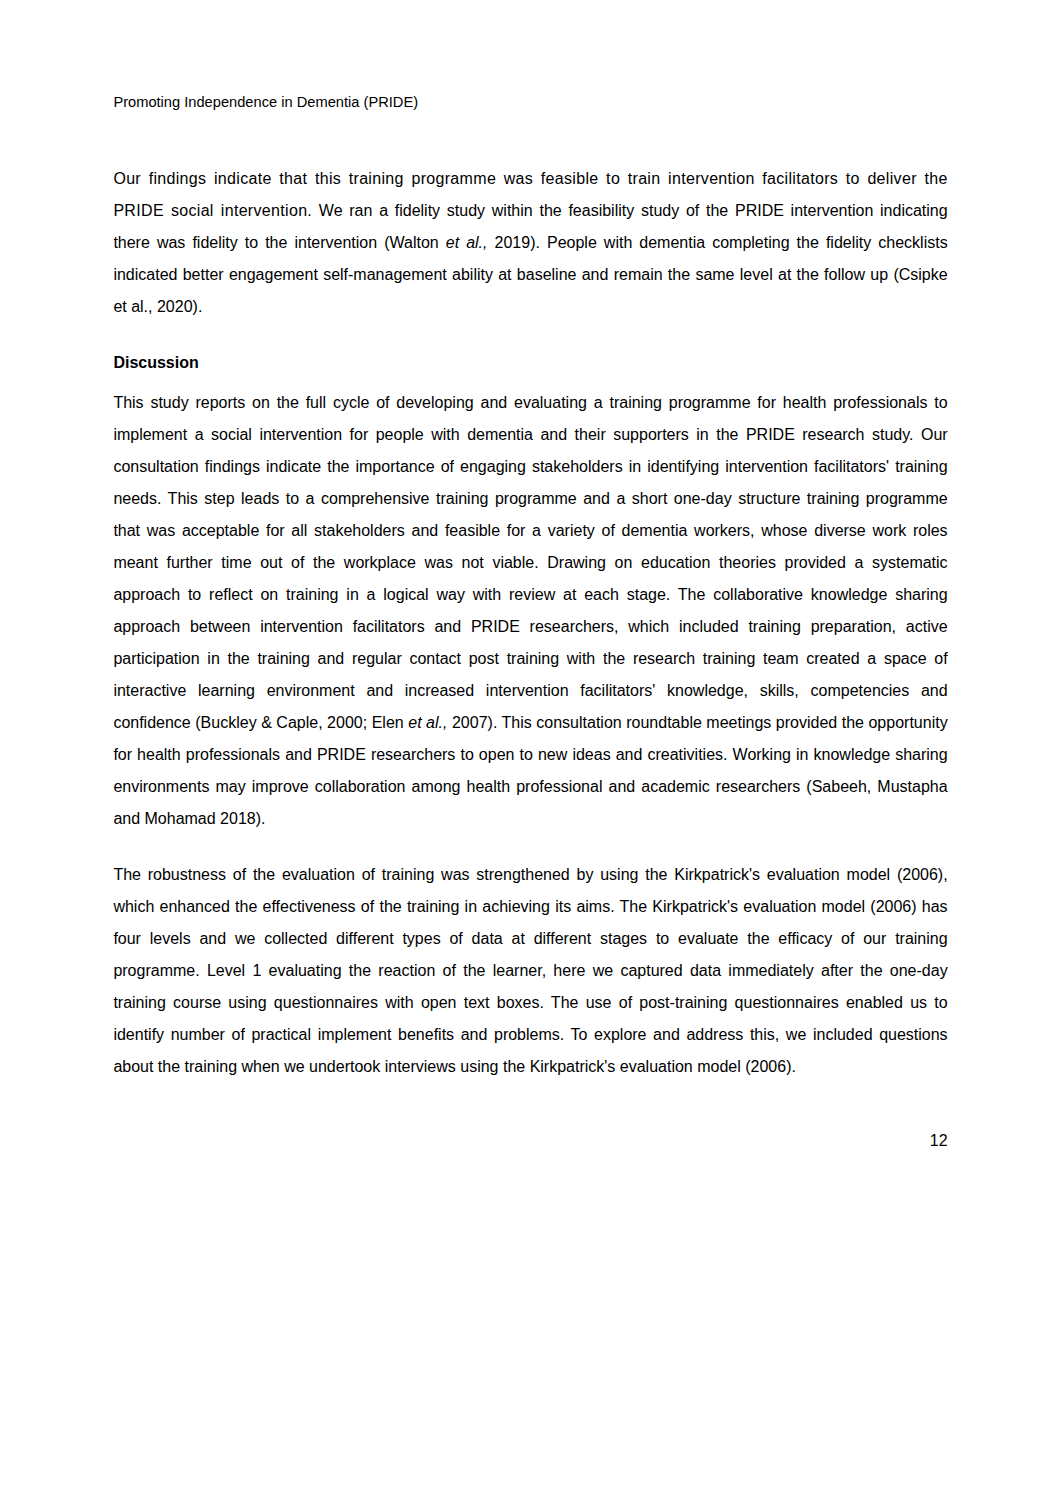Promoting Independence in Dementia (PRIDE)
Our findings indicate that this training programme was feasible to train intervention facilitators to deliver the PRIDE social intervention. We ran a fidelity study within the feasibility study of the PRIDE intervention indicating there was fidelity to the intervention (Walton et al., 2019). People with dementia completing the fidelity checklists indicated better engagement self-management ability at baseline and remain the same level at the follow up (Csipke et al., 2020).
Discussion
This study reports on the full cycle of developing and evaluating a training programme for health professionals to implement a social intervention for people with dementia and their supporters in the PRIDE research study. Our consultation findings indicate the importance of engaging stakeholders in identifying intervention facilitators' training needs. This step leads to a comprehensive training programme and a short one-day structure training programme that was acceptable for all stakeholders and feasible for a variety of dementia workers, whose diverse work roles meant further time out of the workplace was not viable. Drawing on education theories provided a systematic approach to reflect on training in a logical way with review at each stage. The collaborative knowledge sharing approach between intervention facilitators and PRIDE researchers, which included training preparation, active participation in the training and regular contact post training with the research training team created a space of interactive learning environment and increased intervention facilitators' knowledge, skills, competencies and confidence (Buckley & Caple, 2000; Elen et al., 2007). This consultation roundtable meetings provided the opportunity for health professionals and PRIDE researchers to open to new ideas and creativities. Working in knowledge sharing environments may improve collaboration among health professional and academic researchers (Sabeeh, Mustapha and Mohamad 2018).
The robustness of the evaluation of training was strengthened by using the Kirkpatrick's evaluation model (2006), which enhanced the effectiveness of the training in achieving its aims. The Kirkpatrick's evaluation model (2006) has four levels and we collected different types of data at different stages to evaluate the efficacy of our training programme. Level 1 evaluating the reaction of the learner, here we captured data immediately after the one-day training course using questionnaires with open text boxes. The use of post-training questionnaires enabled us to identify number of practical implement benefits and problems. To explore and address this, we included questions about the training when we undertook interviews using the Kirkpatrick's evaluation model (2006).
12